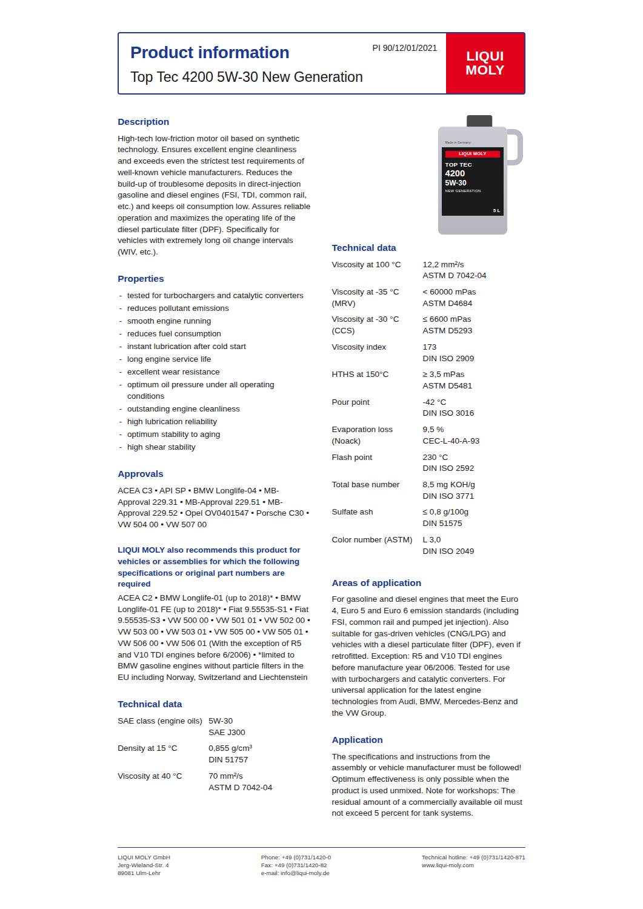Product information
Top Tec 4200 5W-30 New Generation
PI 90/12/01/2021
LIQUI MOLY
Description
High-tech low-friction motor oil based on synthetic technology. Ensures excellent engine cleanliness and exceeds even the strictest test requirements of well-known vehicle manufacturers. Reduces the build-up of troublesome deposits in direct-injection gasoline and diesel engines (FSI, TDI, common rail, etc.) and keeps oil consumption low. Assures reliable operation and maximizes the operating life of the diesel particulate filter (DPF). Specifically for vehicles with extremely long oil change intervals (WIV, etc.).
Properties
tested for turbochargers and catalytic converters
reduces pollutant emissions
smooth engine running
reduces fuel consumption
instant lubrication after cold start
long engine service life
excellent wear resistance
optimum oil pressure under all operatingconditions
outstanding engine cleanliness
high lubrication reliability
optimum stability to aging
high shear stability
Approvals
ACEA C3 • API SP • BMW Longlife-04 • MB-Approval 229.31 • MB-Approval 229.51 • MB-Approval 229.52 • Opel OV0401547 • Porsche C30 • VW 504 00 • VW 507 00
LIQUI MOLY also recommends this product for vehicles or assemblies for which the following specifications or original part numbers are required
ACEA C2 • BMW Longlife-01 (up to 2018)* • BMW Longlife-01 FE (up to 2018)* • Fiat 9.55535-S1 • Fiat 9.55535-S3 • VW 500 00 • VW 501 01 • VW 502 00 • VW 503 00 • VW 503 01 • VW 505 00 • VW 505 01 • VW 506 00 • VW 506 01 (With the exception of R5 and V10 TDI engines before 6/2006) • *limited to BMW gasoline engines without particle filters in the EU including Norway, Switzerland and Liechtenstein
Technical data
| SAE class (engine oils) | 5W-30 SAE J300 |
| Density at 15 °C | 0,855 g/cm³ DIN 51757 |
| Viscosity at 40 °C | 70 mm²/s ASTM D 7042-04 |
Made in Germany
LIQUI MOLY
TOP TEC
4200
5W-30
NEW GENERATION
5 L
Technical data
| Viscosity at 100 °C | 12,2 mm²/s ASTM D 7042-04 |
| Viscosity at -35 °C (MRV) | < 60000 mPas ASTM D4684 |
| Viscosity at -30 °C (CCS) | ≤ 6600 mPas ASTM D5293 |
| Viscosity index | 173 DIN ISO 2909 |
| HTHS at 150°C | ≥ 3,5 mPas ASTM D5481 |
| Pour point | -42 °C DIN ISO 3016 |
| Evaporation loss (Noack) | 9,5 % CEC-L-40-A-93 |
| Flash point | 230 °C DIN ISO 2592 |
| Total base number | 8,5 mg KOH/g DIN ISO 3771 |
| Sulfate ash | ≤ 0,8 g/100g DIN 51575 |
| Color number (ASTM) | L 3,0 DIN ISO 2049 |
Areas of application
For gasoline and diesel engines that meet the Euro 4, Euro 5 and Euro 6 emission standards (including FSI, common rail and pumped jet injection). Also suitable for gas-driven vehicles (CNG/LPG) and vehicles with a diesel particulate filter (DPF), even if retrofitted. Exception: R5 and V10 TDI engines before manufacture year 06/2006. Tested for use with turbochargers and catalytic converters. For universal application for the latest engine technologies from Audi, BMW, Mercedes-Benz and the VW Group.
Application
The specifications and instructions from the assembly or vehicle manufacturer must be followed! Optimum effectiveness is only possible when the product is used unmixed. Note for workshops: The residual amount of a commercially available oil must not exceed 5 percent for tank systems.
LIQUI MOLY GmbH
Jerg-Wieland-Str. 4
89081 Ulm-Lehr
Phone: +49 (0)731/1420-0
Fax: +49 (0)731/1420-82
e-mail: info@liqui-moly.de
Technical hotline: +49 (0)731/1420-871
www.liqui-moly.com